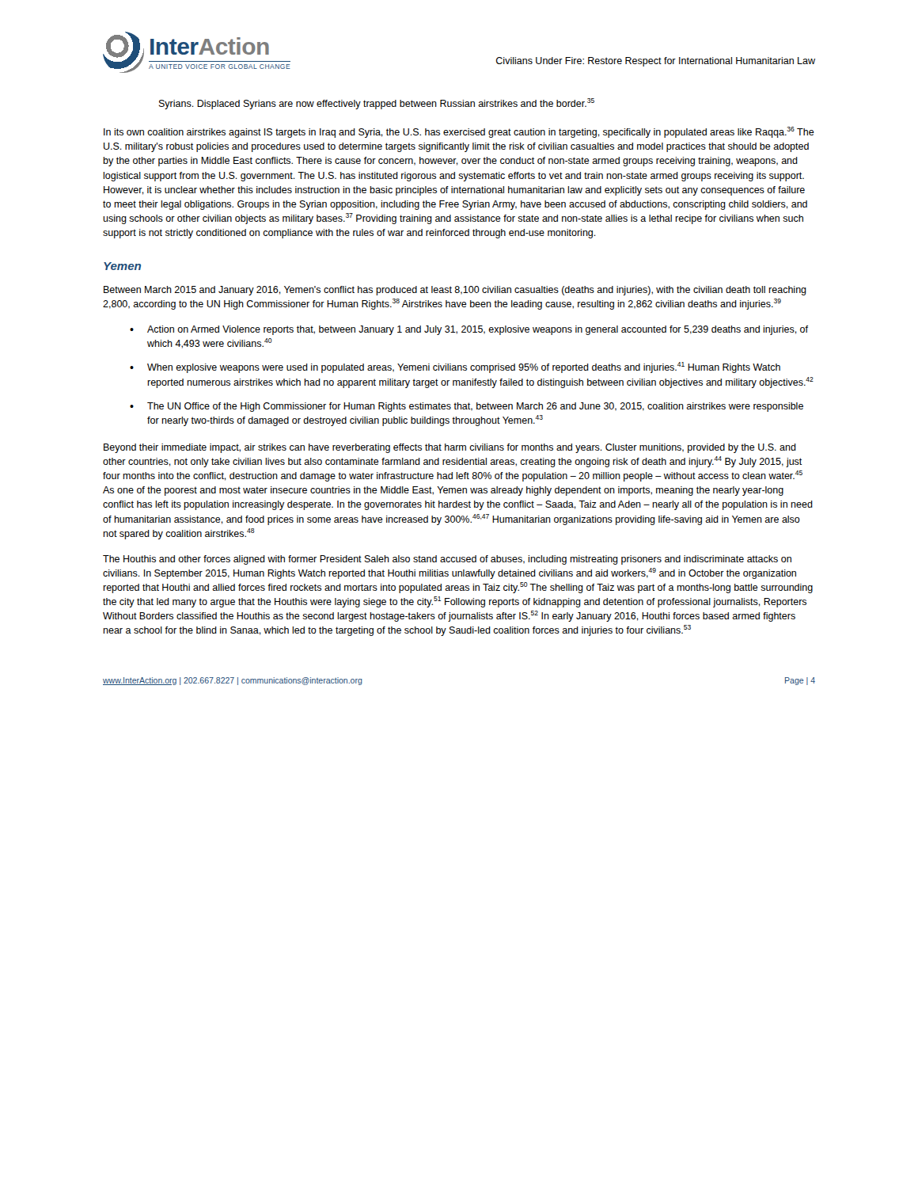InterAction
A United Voice for Global Change
Civilians Under Fire: Restore Respect for International Humanitarian Law
Syrians. Displaced Syrians are now effectively trapped between Russian airstrikes and the border.35
In its own coalition airstrikes against IS targets in Iraq and Syria, the U.S. has exercised great caution in targeting, specifically in populated areas like Raqqa.36 The U.S. military's robust policies and procedures used to determine targets significantly limit the risk of civilian casualties and model practices that should be adopted by the other parties in Middle East conflicts. There is cause for concern, however, over the conduct of non-state armed groups receiving training, weapons, and logistical support from the U.S. government. The U.S. has instituted rigorous and systematic efforts to vet and train non-state armed groups receiving its support. However, it is unclear whether this includes instruction in the basic principles of international humanitarian law and explicitly sets out any consequences of failure to meet their legal obligations. Groups in the Syrian opposition, including the Free Syrian Army, have been accused of abductions, conscripting child soldiers, and using schools or other civilian objects as military bases.37 Providing training and assistance for state and non-state allies is a lethal recipe for civilians when such support is not strictly conditioned on compliance with the rules of war and reinforced through end-use monitoring.
Yemen
Between March 2015 and January 2016, Yemen's conflict has produced at least 8,100 civilian casualties (deaths and injuries), with the civilian death toll reaching 2,800, according to the UN High Commissioner for Human Rights.38 Airstrikes have been the leading cause, resulting in 2,862 civilian deaths and injuries.39
Action on Armed Violence reports that, between January 1 and July 31, 2015, explosive weapons in general accounted for 5,239 deaths and injuries, of which 4,493 were civilians.40
When explosive weapons were used in populated areas, Yemeni civilians comprised 95% of reported deaths and injuries.41 Human Rights Watch reported numerous airstrikes which had no apparent military target or manifestly failed to distinguish between civilian objectives and military objectives.42
The UN Office of the High Commissioner for Human Rights estimates that, between March 26 and June 30, 2015, coalition airstrikes were responsible for nearly two-thirds of damaged or destroyed civilian public buildings throughout Yemen.43
Beyond their immediate impact, air strikes can have reverberating effects that harm civilians for months and years. Cluster munitions, provided by the U.S. and other countries, not only take civilian lives but also contaminate farmland and residential areas, creating the ongoing risk of death and injury.44 By July 2015, just four months into the conflict, destruction and damage to water infrastructure had left 80% of the population – 20 million people – without access to clean water.45 As one of the poorest and most water insecure countries in the Middle East, Yemen was already highly dependent on imports, meaning the nearly year-long conflict has left its population increasingly desperate. In the governorates hit hardest by the conflict – Saada, Taiz and Aden – nearly all of the population is in need of humanitarian assistance, and food prices in some areas have increased by 300%.46,47 Humanitarian organizations providing life-saving aid in Yemen are also not spared by coalition airstrikes.48
The Houthis and other forces aligned with former President Saleh also stand accused of abuses, including mistreating prisoners and indiscriminate attacks on civilians. In September 2015, Human Rights Watch reported that Houthi militias unlawfully detained civilians and aid workers,49 and in October the organization reported that Houthi and allied forces fired rockets and mortars into populated areas in Taiz city.50 The shelling of Taiz was part of a months-long battle surrounding the city that led many to argue that the Houthis were laying siege to the city.51 Following reports of kidnapping and detention of professional journalists, Reporters Without Borders classified the Houthis as the second largest hostage-takers of journalists after IS.52 In early January 2016, Houthi forces based armed fighters near a school for the blind in Sanaa, which led to the targeting of the school by Saudi-led coalition forces and injuries to four civilians.53
www.InterAction.org | 202.667.8227 | communications@interaction.org
Page | 4